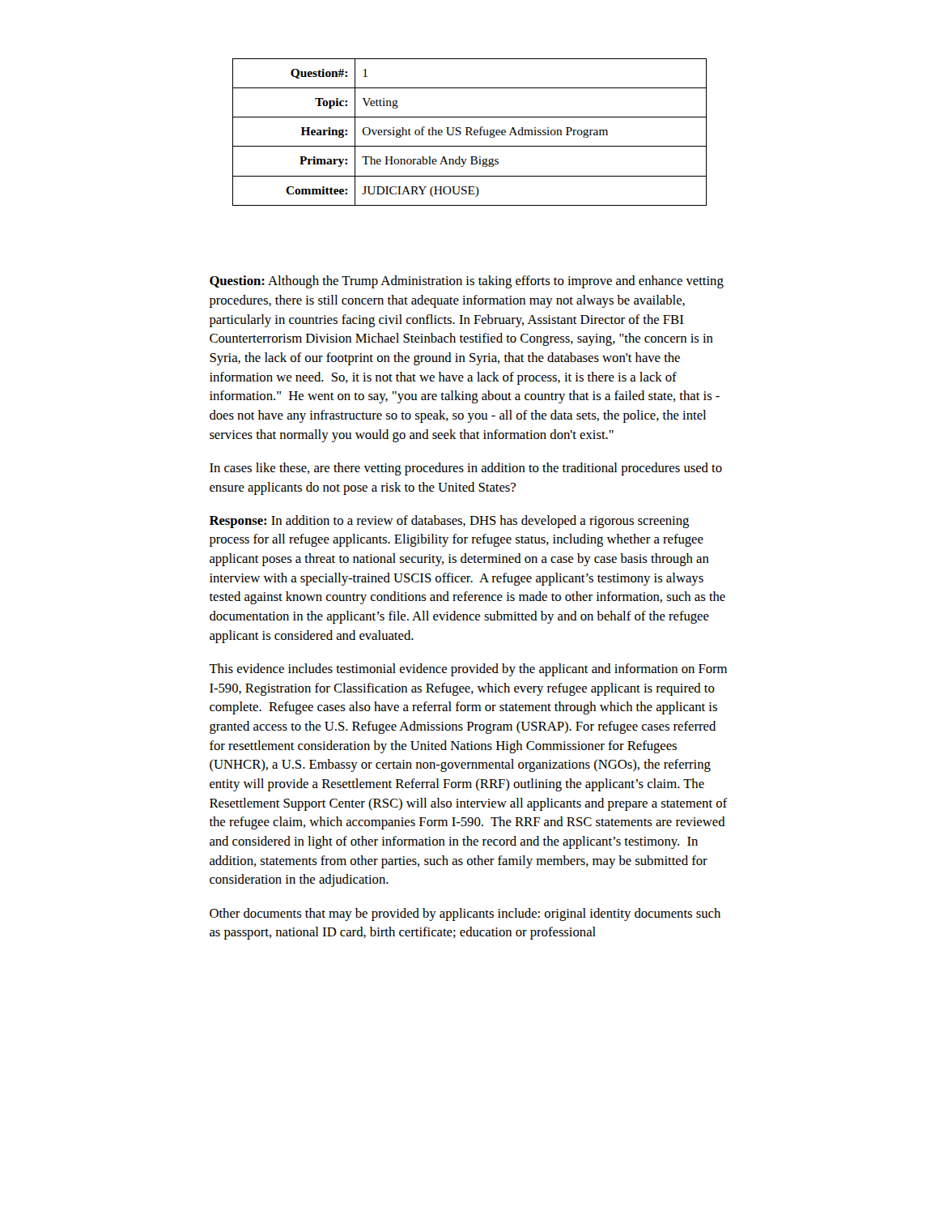| Question#: | 1 |
| Topic: | Vetting |
| Hearing: | Oversight of the US Refugee Admission Program |
| Primary: | The Honorable Andy Biggs |
| Committee: | JUDICIARY (HOUSE) |
Question: Although the Trump Administration is taking efforts to improve and enhance vetting procedures, there is still concern that adequate information may not always be available, particularly in countries facing civil conflicts. In February, Assistant Director of the FBI Counterterrorism Division Michael Steinbach testified to Congress, saying, "the concern is in Syria, the lack of our footprint on the ground in Syria, that the databases won't have the information we need. So, it is not that we have a lack of process, it is there is a lack of information." He went on to say, "you are talking about a country that is a failed state, that is - does not have any infrastructure so to speak, so you - all of the data sets, the police, the intel services that normally you would go and seek that information don't exist."
In cases like these, are there vetting procedures in addition to the traditional procedures used to ensure applicants do not pose a risk to the United States?
Response: In addition to a review of databases, DHS has developed a rigorous screening process for all refugee applicants. Eligibility for refugee status, including whether a refugee applicant poses a threat to national security, is determined on a case by case basis through an interview with a specially-trained USCIS officer. A refugee applicant’s testimony is always tested against known country conditions and reference is made to other information, such as the documentation in the applicant’s file. All evidence submitted by and on behalf of the refugee applicant is considered and evaluated.
This evidence includes testimonial evidence provided by the applicant and information on Form I-590, Registration for Classification as Refugee, which every refugee applicant is required to complete. Refugee cases also have a referral form or statement through which the applicant is granted access to the U.S. Refugee Admissions Program (USRAP). For refugee cases referred for resettlement consideration by the United Nations High Commissioner for Refugees (UNHCR), a U.S. Embassy or certain non-governmental organizations (NGOs), the referring entity will provide a Resettlement Referral Form (RRF) outlining the applicant’s claim. The Resettlement Support Center (RSC) will also interview all applicants and prepare a statement of the refugee claim, which accompanies Form I-590. The RRF and RSC statements are reviewed and considered in light of other information in the record and the applicant’s testimony. In addition, statements from other parties, such as other family members, may be submitted for consideration in the adjudication.
Other documents that may be provided by applicants include: original identity documents such as passport, national ID card, birth certificate; education or professional